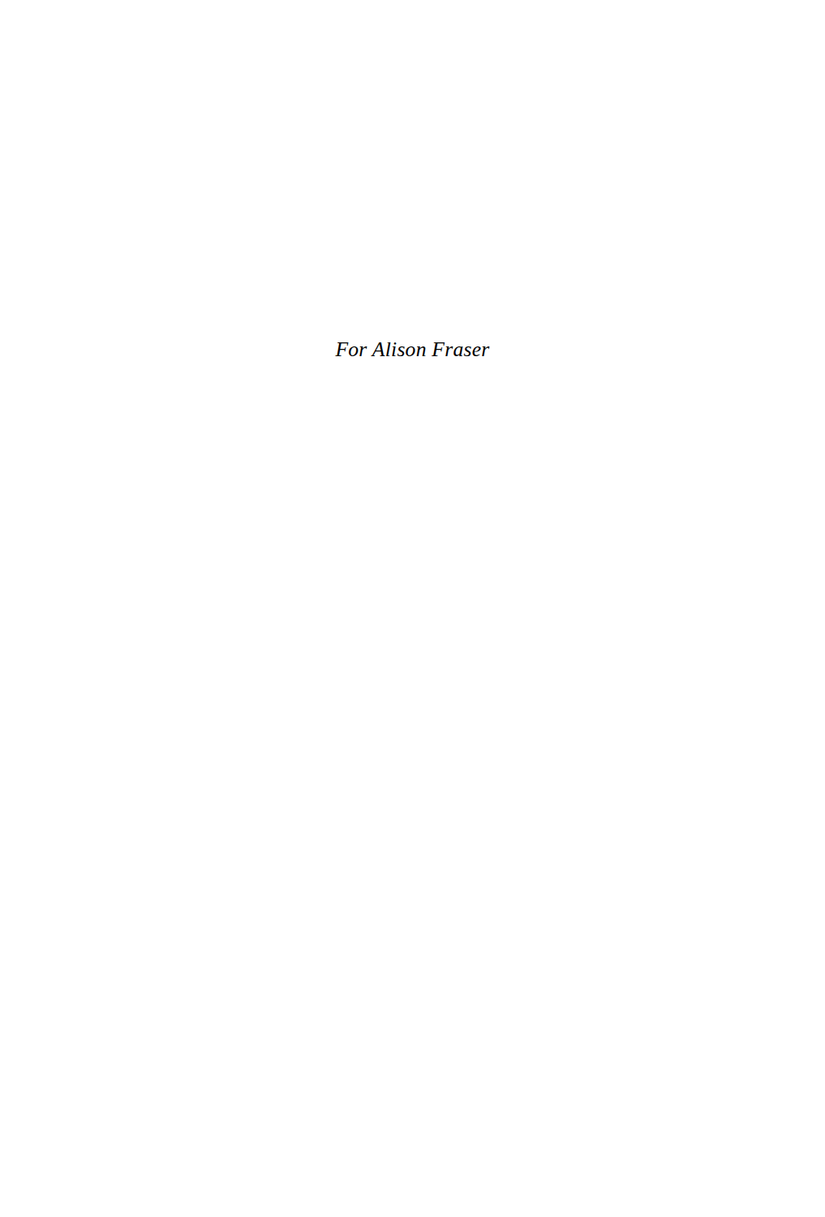For Alison Fraser